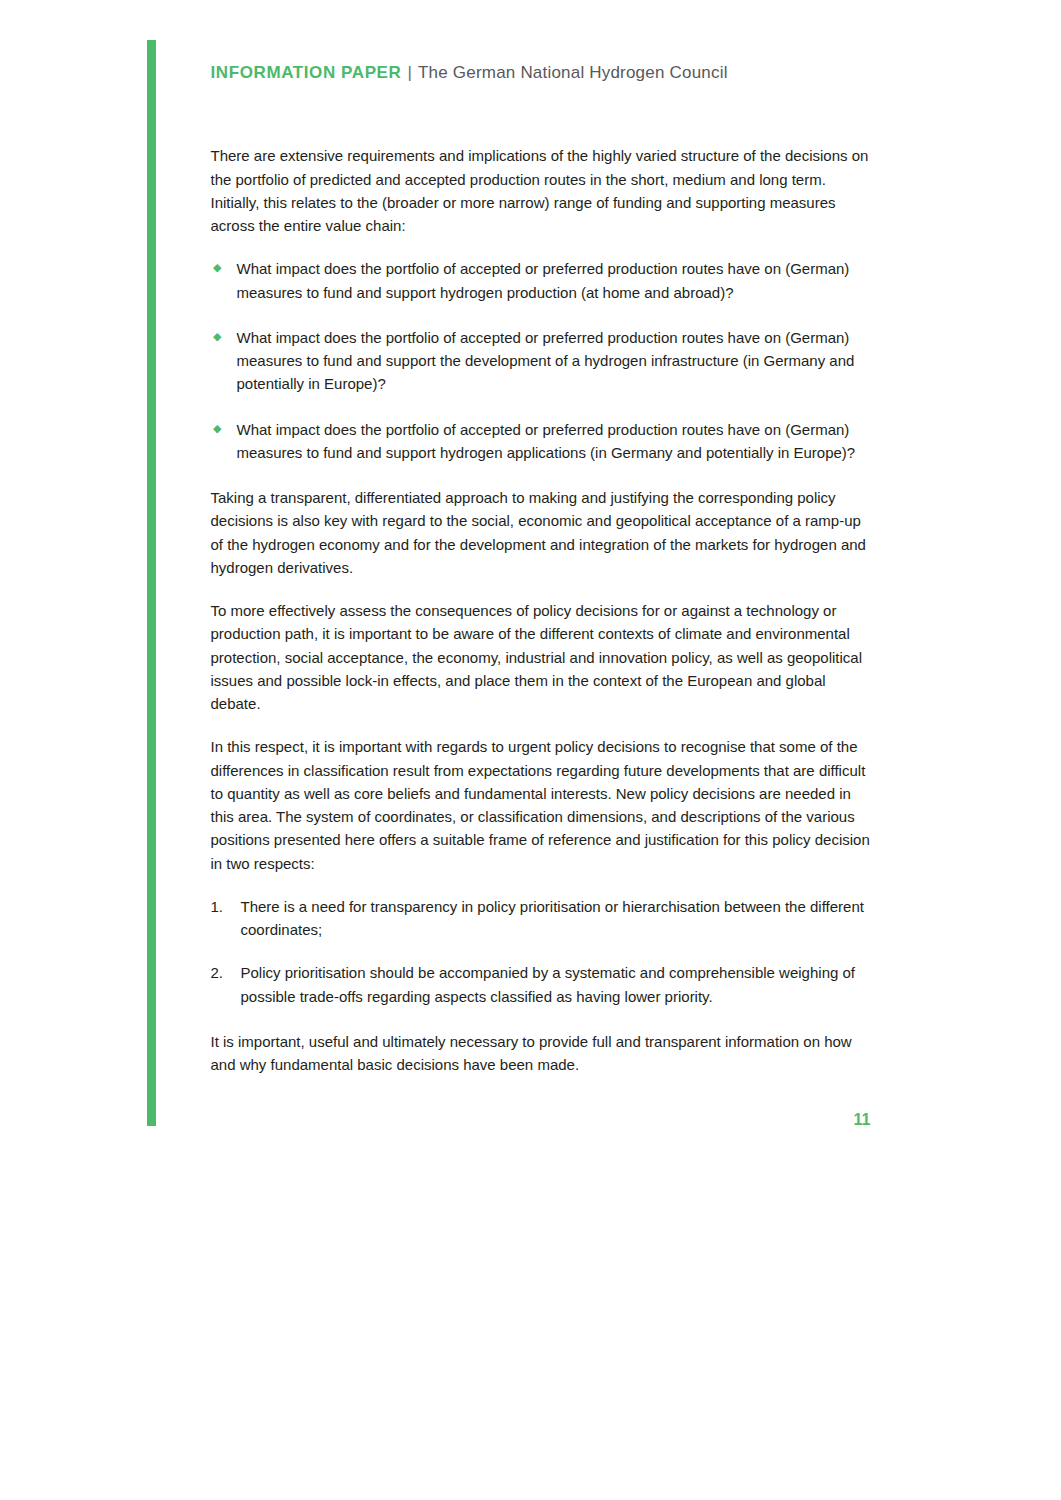INFORMATION PAPER|The German National Hydrogen Council
There are extensive requirements and implications of the highly varied structure of the decisions on the portfolio of predicted and accepted production routes in the short, medium and long term. Initially, this relates to the (broader or more narrow) range of funding and supporting measures across the entire value chain:
What impact does the portfolio of accepted or preferred production routes have on (German) measures to fund and support hydrogen production (at home and abroad)?
What impact does the portfolio of accepted or preferred production routes have on (German) measures to fund and support the development of a hydrogen infrastructure (in Germany and potentially in Europe)?
What impact does the portfolio of accepted or preferred production routes have on (German) measures to fund and support hydrogen applications (in Germany and potentially in Europe)?
Taking a transparent, differentiated approach to making and justifying the corresponding policy decisions is also key with regard to the social, economic and geopolitical acceptance of a ramp-up of the hydrogen economy and for the development and integration of the markets for hydrogen and hydrogen derivatives.
To more effectively assess the consequences of policy decisions for or against a technology or production path, it is important to be aware of the different contexts of climate and environmental protection, social acceptance, the economy, industrial and innovation policy, as well as geopolitical issues and possible lock-in effects, and place them in the context of the European and global debate.
In this respect, it is important with regards to urgent policy decisions to recognise that some of the differences in classification result from expectations regarding future developments that are difficult to quantity as well as core beliefs and fundamental interests. New policy decisions are needed in this area. The system of coordinates, or classification dimensions, and descriptions of the various positions presented here offers a suitable frame of reference and justification for this policy decision in two respects:
There is a need for transparency in policy prioritisation or hierarchisation between the different coordinates;
Policy prioritisation should be accompanied by a systematic and comprehensible weighing of possible trade-offs regarding aspects classified as having lower priority.
It is important, useful and ultimately necessary to provide full and transparent information on how and why fundamental basic decisions have been made.
11